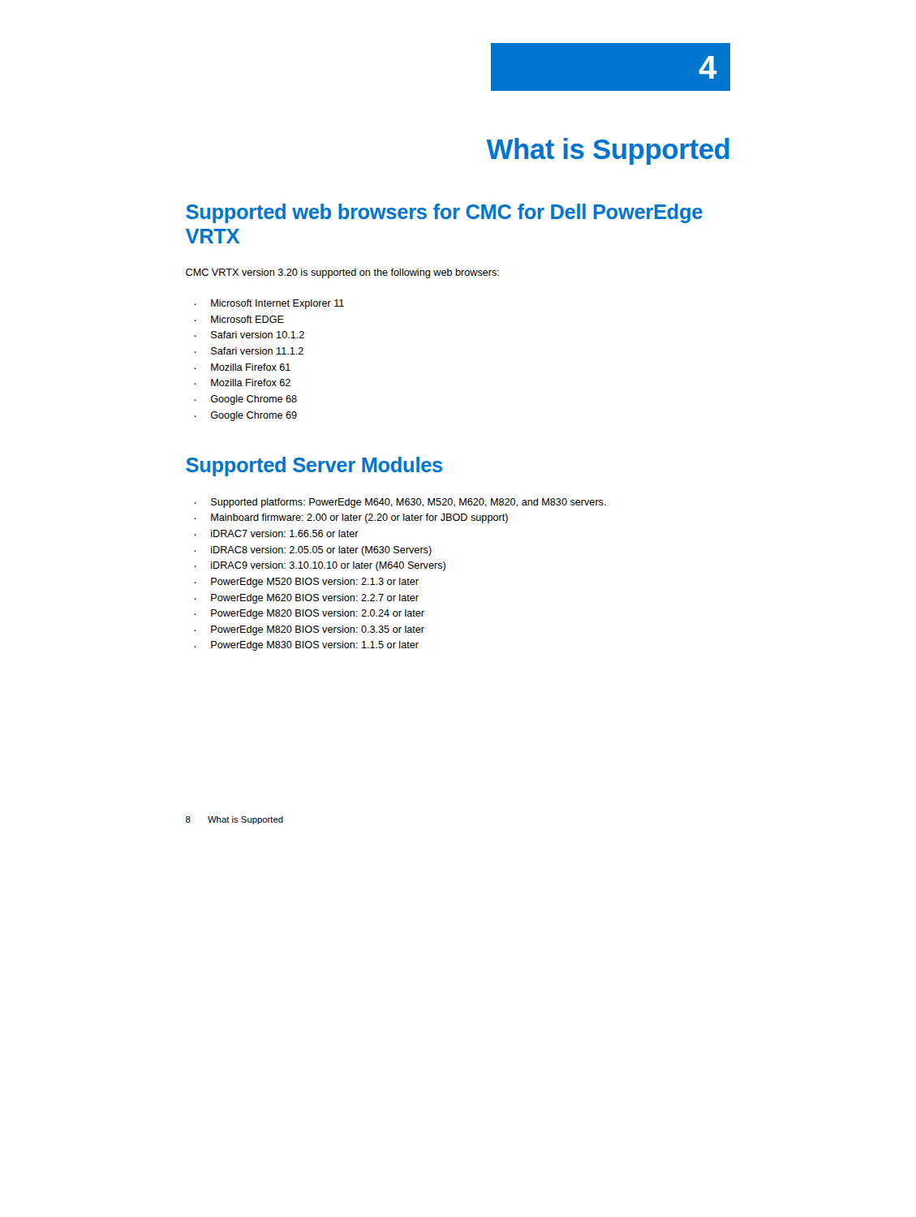4
What is Supported
Supported web browsers for CMC for Dell PowerEdge VRTX
CMC VRTX version 3.20 is supported on the following web browsers:
Microsoft Internet Explorer 11
Microsoft EDGE
Safari version 10.1.2
Safari version 11.1.2
Mozilla Firefox 61
Mozilla Firefox 62
Google Chrome 68
Google Chrome 69
Supported Server Modules
Supported platforms: PowerEdge M640, M630, M520, M620, M820, and M830 servers.
Mainboard firmware: 2.00 or later (2.20 or later for JBOD support)
iDRAC7 version: 1.66.56 or later
iDRAC8 version: 2.05.05 or later (M630 Servers)
iDRAC9 version: 3.10.10.10 or later (M640 Servers)
PowerEdge M520 BIOS version: 2.1.3 or later
PowerEdge M620 BIOS version: 2.2.7 or later
PowerEdge M820 BIOS version: 2.0.24 or later
PowerEdge M820 BIOS version: 0.3.35 or later
PowerEdge M830 BIOS version: 1.1.5 or later
8 What is Supported